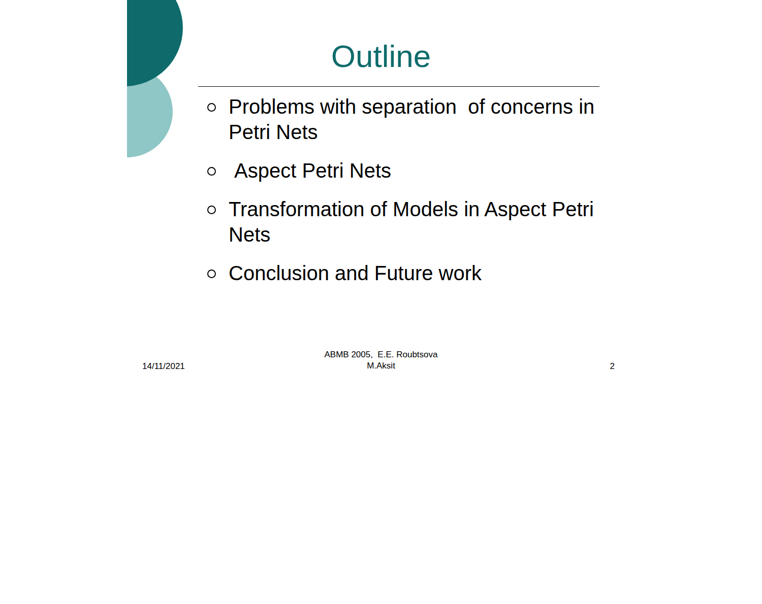Outline
Problems with separation of concerns in Petri Nets
Aspect Petri Nets
Transformation of Models in Aspect Petri Nets
Conclusion and Future work
14/11/2021
ABMB 2005, E.E. Roubtsova
M.Aksit
2